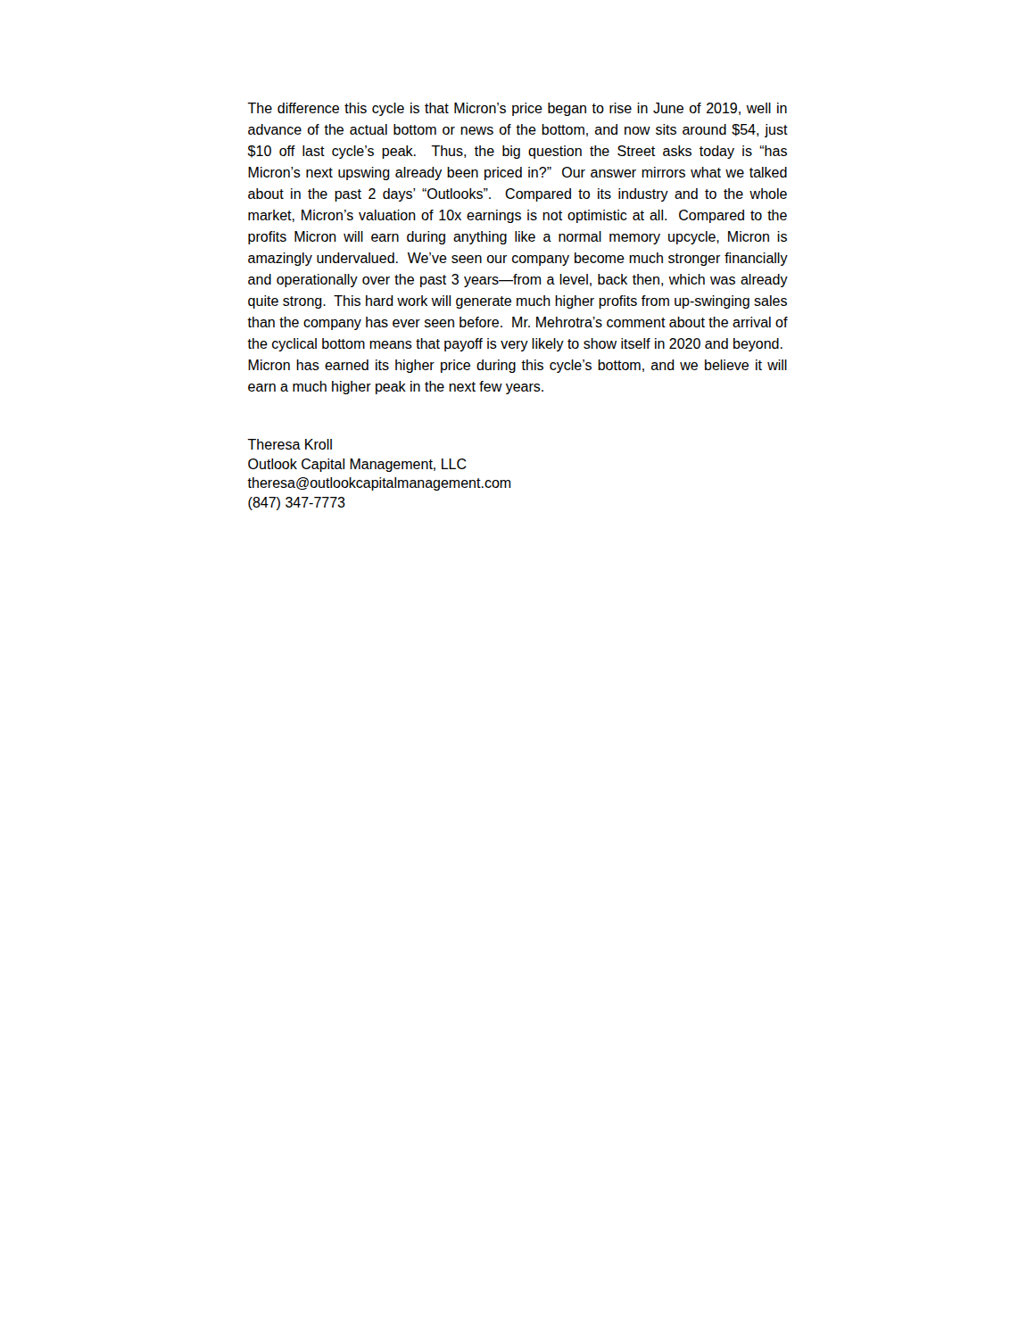The difference this cycle is that Micron’s price began to rise in June of 2019, well in advance of the actual bottom or news of the bottom, and now sits around $54, just $10 off last cycle’s peak. Thus, the big question the Street asks today is “has Micron’s next upswing already been priced in?” Our answer mirrors what we talked about in the past 2 days’ “Outlooks”. Compared to its industry and to the whole market, Micron’s valuation of 10x earnings is not optimistic at all. Compared to the profits Micron will earn during anything like a normal memory upcycle, Micron is amazingly undervalued. We’ve seen our company become much stronger financially and operationally over the past 3 years—from a level, back then, which was already quite strong. This hard work will generate much higher profits from up-swinging sales than the company has ever seen before. Mr. Mehrotra’s comment about the arrival of the cyclical bottom means that payoff is very likely to show itself in 2020 and beyond. Micron has earned its higher price during this cycle’s bottom, and we believe it will earn a much higher peak in the next few years.
Theresa Kroll
Outlook Capital Management, LLC
theresa@outlookcapitalmanagement.com
(847) 347-7773